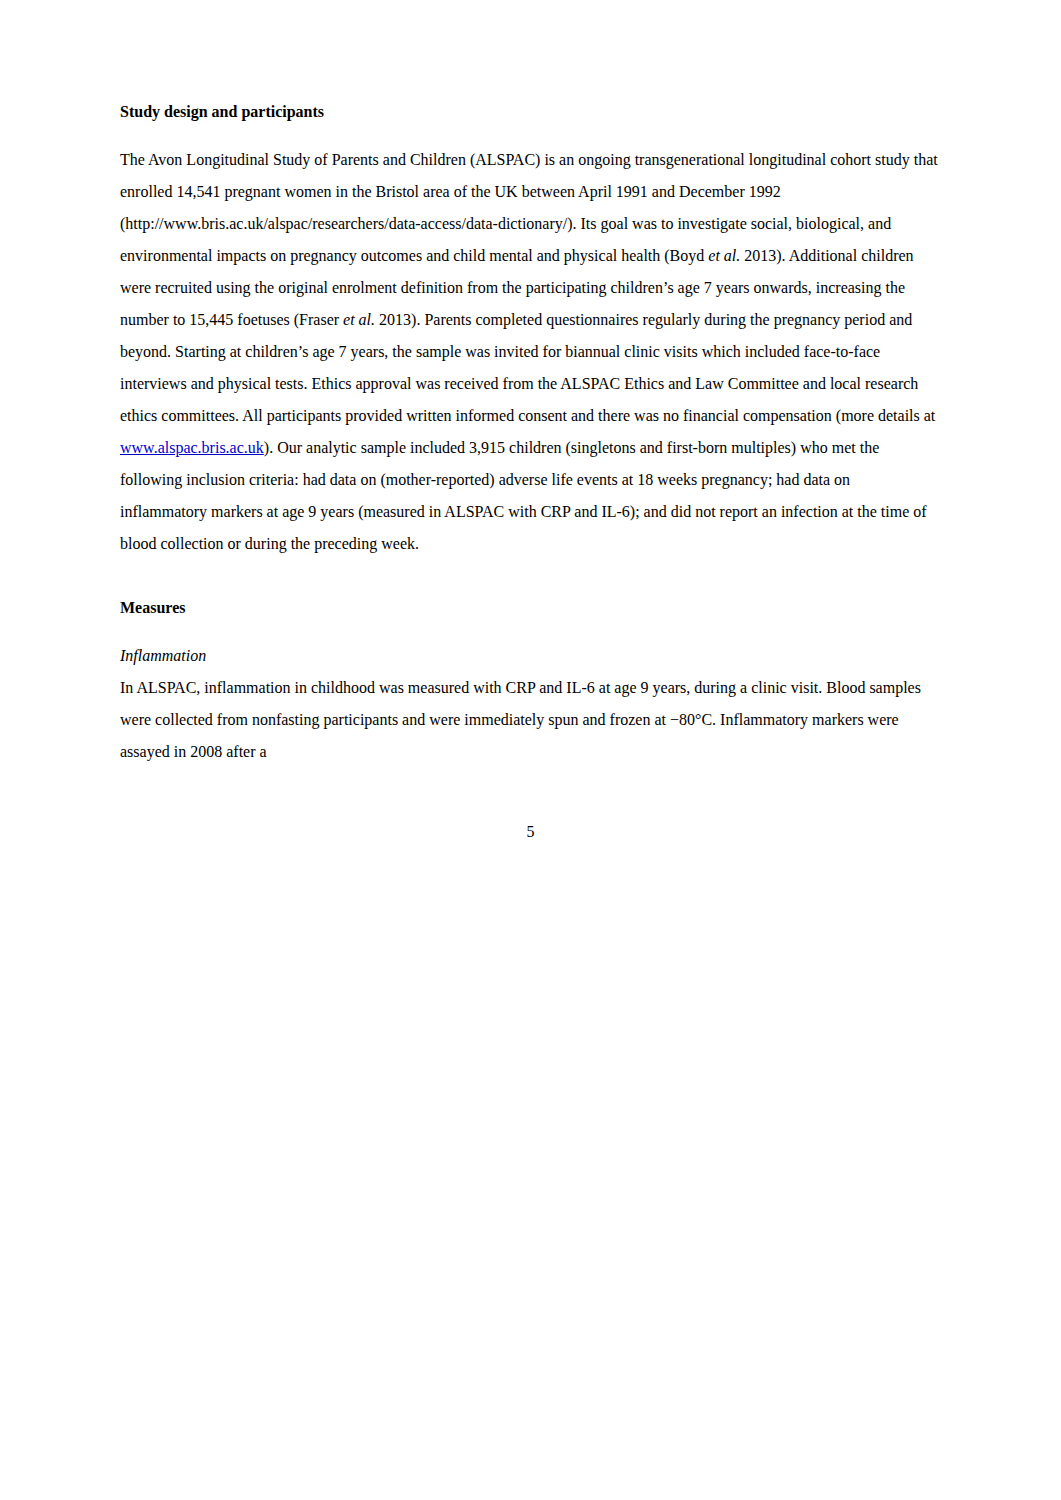Study design and participants
The Avon Longitudinal Study of Parents and Children (ALSPAC) is an ongoing transgenerational longitudinal cohort study that enrolled 14,541 pregnant women in the Bristol area of the UK between April 1991 and December 1992 (http://www.bris.ac.uk/alspac/researchers/data-access/data-dictionary/). Its goal was to investigate social, biological, and environmental impacts on pregnancy outcomes and child mental and physical health (Boyd et al. 2013). Additional children were recruited using the original enrolment definition from the participating children’s age 7 years onwards, increasing the number to 15,445 foetuses (Fraser et al. 2013). Parents completed questionnaires regularly during the pregnancy period and beyond. Starting at children’s age 7 years, the sample was invited for biannual clinic visits which included face-to-face interviews and physical tests. Ethics approval was received from the ALSPAC Ethics and Law Committee and local research ethics committees. All participants provided written informed consent and there was no financial compensation (more details at www.alspac.bris.ac.uk). Our analytic sample included 3,915 children (singletons and first-born multiples) who met the following inclusion criteria: had data on (mother-reported) adverse life events at 18 weeks pregnancy; had data on inflammatory markers at age 9 years (measured in ALSPAC with CRP and IL-6); and did not report an infection at the time of blood collection or during the preceding week.
Measures
Inflammation
In ALSPAC, inflammation in childhood was measured with CRP and IL-6 at age 9 years, during a clinic visit. Blood samples were collected from nonfasting participants and were immediately spun and frozen at −80°C. Inflammatory markers were assayed in 2008 after a
5